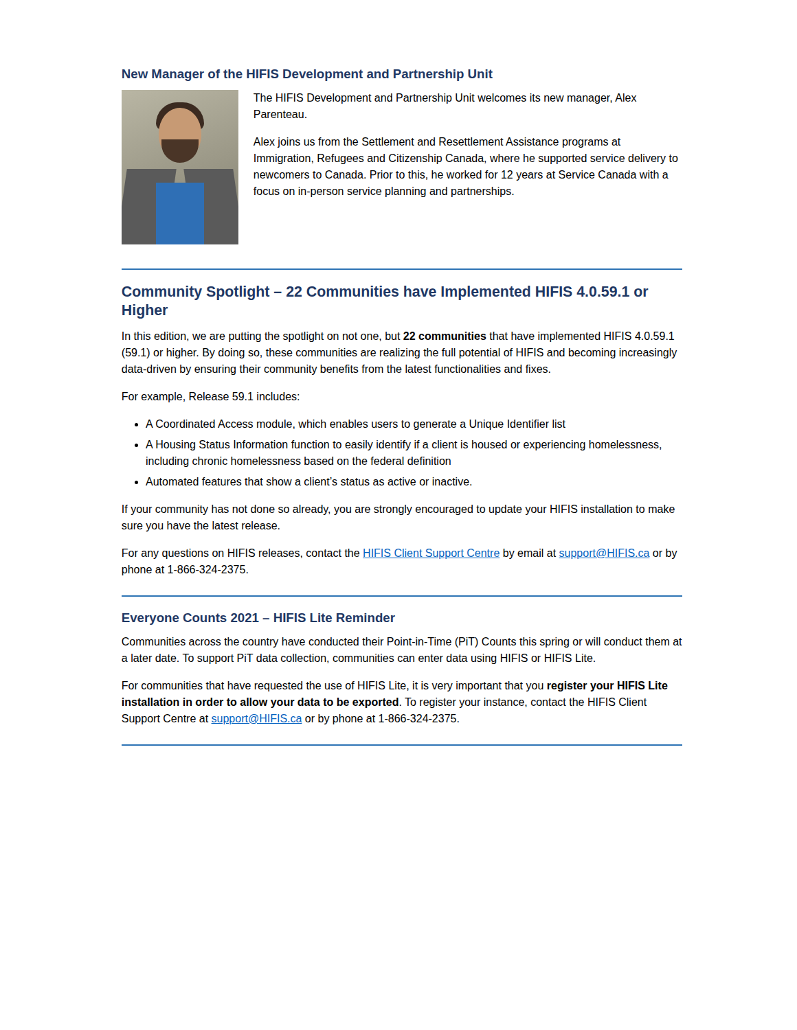New Manager of the HIFIS Development and Partnership Unit
The HIFIS Development and Partnership Unit welcomes its new manager, Alex Parenteau.
Alex joins us from the Settlement and Resettlement Assistance programs at Immigration, Refugees and Citizenship Canada, where he supported service delivery to newcomers to Canada. Prior to this, he worked for 12 years at Service Canada with a focus on in-person service planning and partnerships.
Community Spotlight – 22 Communities have Implemented HIFIS 4.0.59.1 or Higher
In this edition, we are putting the spotlight on not one, but 22 communities that have implemented HIFIS 4.0.59.1 (59.1) or higher. By doing so, these communities are realizing the full potential of HIFIS and becoming increasingly data-driven by ensuring their community benefits from the latest functionalities and fixes.
For example, Release 59.1 includes:
A Coordinated Access module, which enables users to generate a Unique Identifier list
A Housing Status Information function to easily identify if a client is housed or experiencing homelessness, including chronic homelessness based on the federal definition
Automated features that show a client’s status as active or inactive.
If your community has not done so already, you are strongly encouraged to update your HIFIS installation to make sure you have the latest release.
For any questions on HIFIS releases, contact the HIFIS Client Support Centre by email at support@HIFIS.ca or by phone at 1-866-324-2375.
Everyone Counts 2021 – HIFIS Lite Reminder
Communities across the country have conducted their Point-in-Time (PiT) Counts this spring or will conduct them at a later date. To support PiT data collection, communities can enter data using HIFIS or HIFIS Lite.
For communities that have requested the use of HIFIS Lite, it is very important that you register your HIFIS Lite installation in order to allow your data to be exported. To register your instance, contact the HIFIS Client Support Centre at support@HIFIS.ca or by phone at 1-866-324-2375.